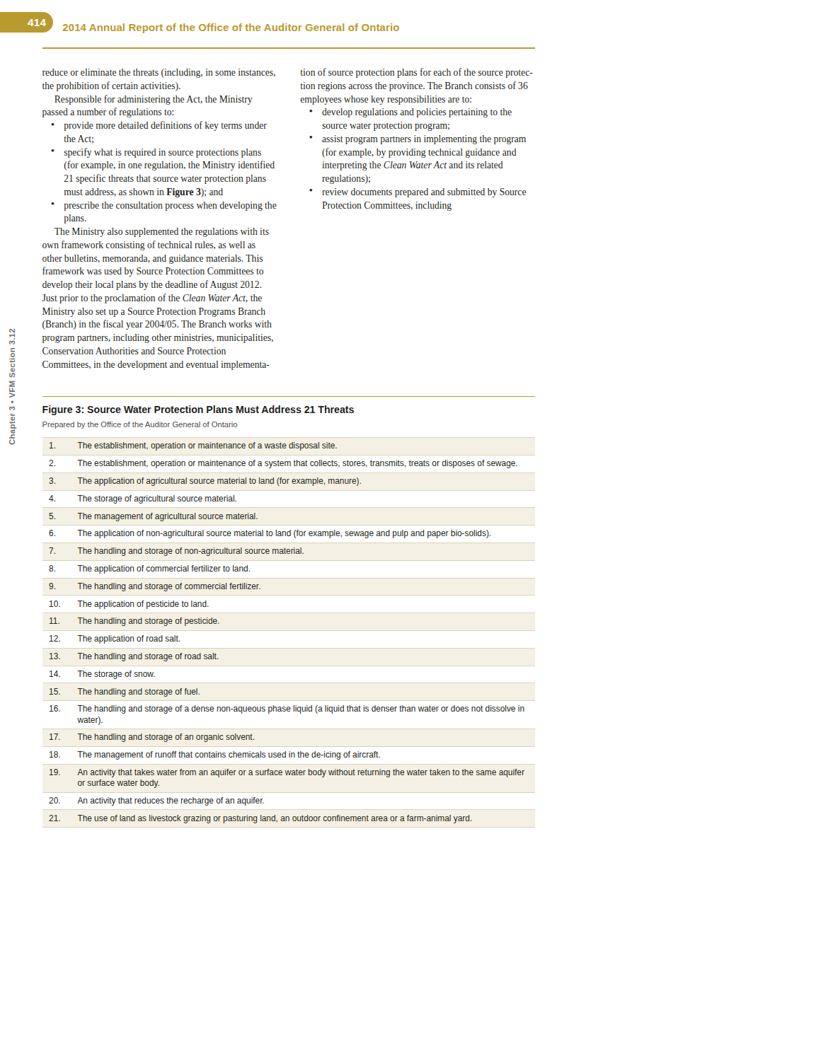414
2014 Annual Report of the Office of the Auditor General of Ontario
Chapter 3 • VFM Section 3.12
reduce or eliminate the threats (including, in some instances, the prohibition of certain activities).
Responsible for administering the Act, the Ministry passed a number of regulations to:
provide more detailed definitions of key terms under the Act;
specify what is required in source protections plans (for example, in one regulation, the Ministry identified 21 specific threats that source water protection plans must address, as shown in Figure 3); and
prescribe the consultation process when developing the plans.
The Ministry also supplemented the regulations with its own framework consisting of technical rules, as well as other bulletins, memoranda, and guidance materials. This framework was used by Source Protection Committees to develop their local plans by the deadline of August 2012.
Just prior to the proclamation of the Clean Water Act, the Ministry also set up a Source Protection Programs Branch (Branch) in the fiscal year 2004/05. The Branch works with program partners, including other ministries, municipalities, Conservation Authorities and Source Protection Committees, in the development and eventual implementation of source protection plans for each of the source protection regions across the province. The Branch consists of 36 employees whose key responsibilities are to:
develop regulations and policies pertaining to the source water protection program;
assist program partners in implementing the program (for example, by providing technical guidance and interpreting the Clean Water Act and its related regulations);
review documents prepared and submitted by Source Protection Committees, including
Figure 3: Source Water Protection Plans Must Address 21 Threats
Prepared by the Office of the Auditor General of Ontario
| 1. | The establishment, operation or maintenance of a waste disposal site. |
| 2. | The establishment, operation or maintenance of a system that collects, stores, transmits, treats or disposes of sewage. |
| 3. | The application of agricultural source material to land (for example, manure). |
| 4. | The storage of agricultural source material. |
| 5. | The management of agricultural source material. |
| 6. | The application of non-agricultural source material to land (for example, sewage and pulp and paper bio-solids). |
| 7. | The handling and storage of non-agricultural source material. |
| 8. | The application of commercial fertilizer to land. |
| 9. | The handling and storage of commercial fertilizer. |
| 10. | The application of pesticide to land. |
| 11. | The handling and storage of pesticide. |
| 12. | The application of road salt. |
| 13. | The handling and storage of road salt. |
| 14. | The storage of snow. |
| 15. | The handling and storage of fuel. |
| 16. | The handling and storage of a dense non-aqueous phase liquid (a liquid that is denser than water or does not dissolve in water). |
| 17. | The handling and storage of an organic solvent. |
| 18. | The management of runoff that contains chemicals used in the de-icing of aircraft. |
| 19. | An activity that takes water from an aquifer or a surface water body without returning the water taken to the same aquifer or surface water body. |
| 20. | An activity that reduces the recharge of an aquifer. |
| 21. | The use of land as livestock grazing or pasturing land, an outdoor confinement area or a farm-animal yard. |